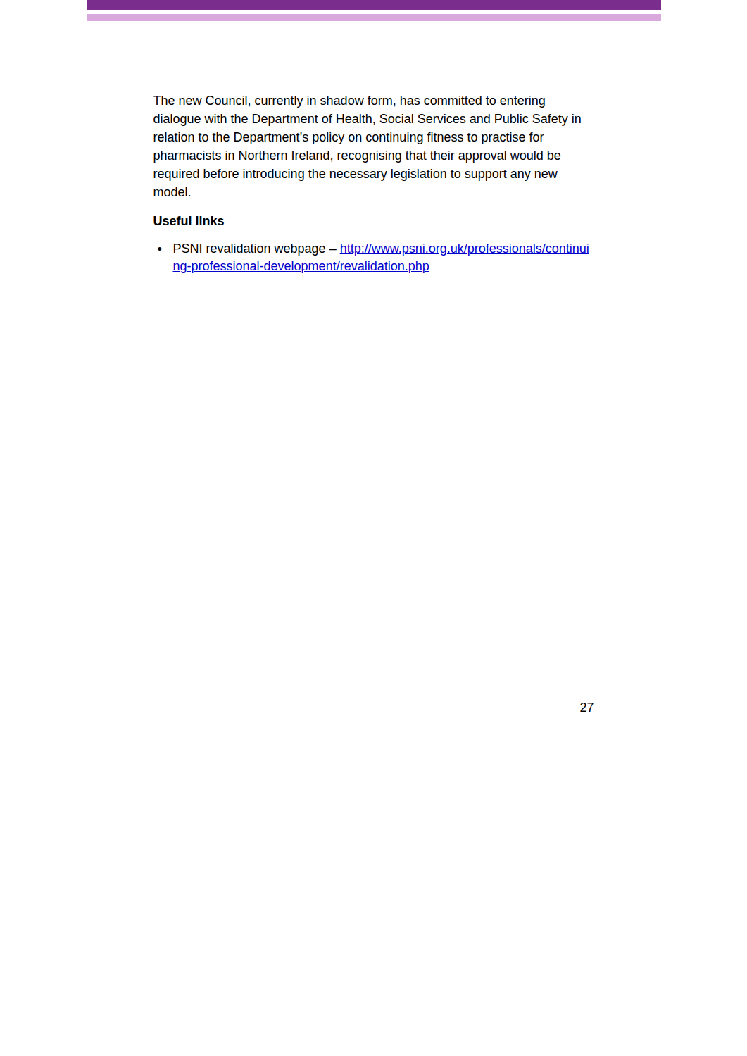The new Council, currently in shadow form, has committed to entering dialogue with the Department of Health, Social Services and Public Safety in relation to the Department’s policy on continuing fitness to practise for pharmacists in Northern Ireland, recognising that their approval would be required before introducing the necessary legislation to support any new model.
Useful links
PSNI revalidation webpage – http://www.psni.org.uk/professionals/continuing-professional-development/revalidation.php
27